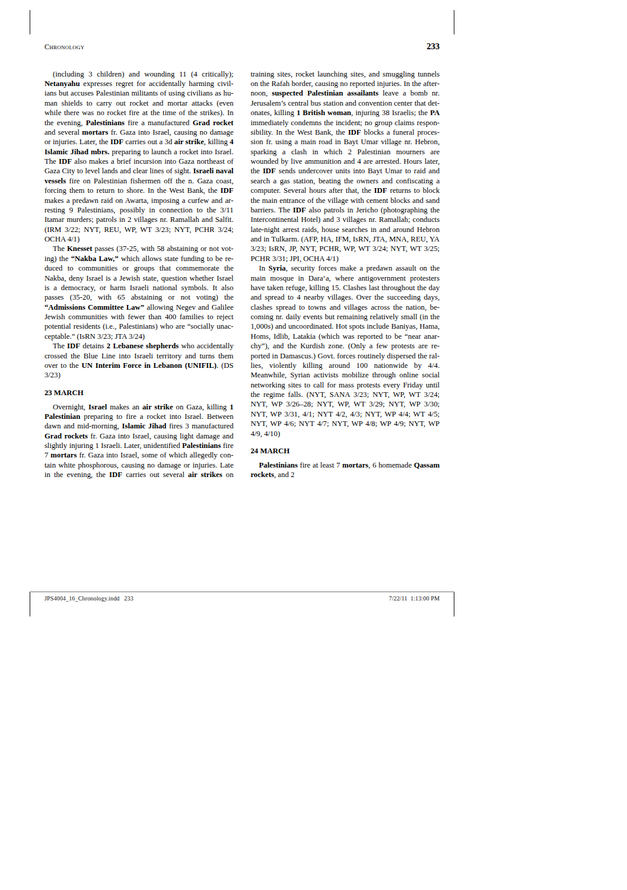Chronology 233
(including 3 children) and wounding 11 (4 critically); Netanyahu expresses regret for accidentally harming civilians but accuses Palestinian militants of using civilians as human shields to carry out rocket and mortar attacks (even while there was no rocket fire at the time of the strikes). In the evening, Palestinians fire a manufactured Grad rocket and several mortars fr. Gaza into Israel, causing no damage or injuries. Later, the IDF carries out a 3d air strike, killing 4 Islamic Jihad mbrs. preparing to launch a rocket into Israel. The IDF also makes a brief incursion into Gaza northeast of Gaza City to level lands and clear lines of sight. Israeli naval vessels fire on Palestinian fishermen off the n. Gaza coast, forcing them to return to shore. In the West Bank, the IDF makes a predawn raid on Awarta, imposing a curfew and arresting 9 Palestinians, possibly in connection to the 3/11 Itamar murders; patrols in 2 villages nr. Ramallah and Salfit. (IRM 3/22; NYT, REU, WP, WT 3/23; NYT, PCHR 3/24; OCHA 4/1)
The Knesset passes (37-25, with 58 abstaining or not voting) the “Nakba Law,” which allows state funding to be reduced to communities or groups that commemorate the Nakba, deny Israel is a Jewish state, question whether Israel is a democracy, or harm Israeli national symbols. It also passes (35-20, with 65 abstaining or not voting) the “Admissions Committee Law” allowing Negev and Galilee Jewish communities with fewer than 400 families to reject potential residents (i.e., Palestinians) who are “socially unacceptable.” (IsRN 3/23; JTA 3/24)
The IDF detains 2 Lebanese shepherds who accidentally crossed the Blue Line into Israeli territory and turns them over to the UN Interim Force in Lebanon (UNIFIL). (DS 3/23)
23 MARCH
Overnight, Israel makes an air strike on Gaza, killing 1 Palestinian preparing to fire a rocket into Israel. Between dawn and mid-morning, Islamic Jihad fires 3 manufactured Grad rockets fr. Gaza into Israel, causing light damage and slightly injuring 1 Israeli. Later, unidentified Palestinians fire 7 mortars fr. Gaza into Israel, some of which allegedly contain white phosphorous, causing no damage or injuries. Late in the evening, the IDF carries out several air strikes on training sites, rocket launching sites, and smuggling tunnels on the Rafah border, causing no reported injuries. In the afternoon, suspected Palestinian assailants leave a bomb nr. Jerusalem’s central bus station and convention center that detonates, killing 1 British woman, injuring 38 Israelis; the PA immediately condemns the incident; no group claims responsibility. In the West Bank, the IDF blocks a funeral procession fr. using a main road in Bayt Umar village nr. Hebron, sparking a clash in which 2 Palestinian mourners are wounded by live ammunition and 4 are arrested. Hours later, the IDF sends undercover units into Bayt Umar to raid and search a gas station, beating the owners and confiscating a computer. Several hours after that, the IDF returns to block the main entrance of the village with cement blocks and sand barriers. The IDF also patrols in Jericho (photographing the Intercontinental Hotel) and 3 villages nr. Ramallah; conducts late-night arrest raids, house searches in and around Hebron and in Tulkarm. (AFP, HA, IFM, IsRN, JTA, MNA, REU, YA 3/23; IsRN, JP, NYT, PCHR, WP, WT 3/24; NYT, WT 3/25; PCHR 3/31; JPI, OCHA 4/1)
In Syria, security forces make a predawn assault on the main mosque in Dara‘a, where antigovernment protesters have taken refuge, killing 15. Clashes last throughout the day and spread to 4 nearby villages. Over the succeeding days, clashes spread to towns and villages across the nation, becoming nr. daily events but remaining relatively small (in the 1,000s) and uncoordinated. Hot spots include Baniyas, Hama, Homs, Idlib, Latakia (which was reported to be “near anarchy”), and the Kurdish zone. (Only a few protests are reported in Damascus.) Govt. forces routinely dispersed the rallies, violently killing around 100 nationwide by 4/4. Meanwhile, Syrian activists mobilize through online social networking sites to call for mass protests every Friday until the regime falls. (NYT, SANA 3/23; NYT, WP, WT 3/24; NYT, WP 3/26–28; NYT, WP, WT 3/29; NYT, WP 3/30; NYT, WP 3/31, 4/1; NYT 4/2, 4/3; NYT, WP 4/4; WT 4/5; NYT, WP 4/6; NYT 4/7; NYT, WP 4/8; WP 4/9; NYT, WP 4/9, 4/10)
24 MARCH
Palestinians fire at least 7 mortars, 6 homemade Qassam rockets, and 2
JPS4004_16_Chronology.indd 233 7/22/11 1:13:00 PM